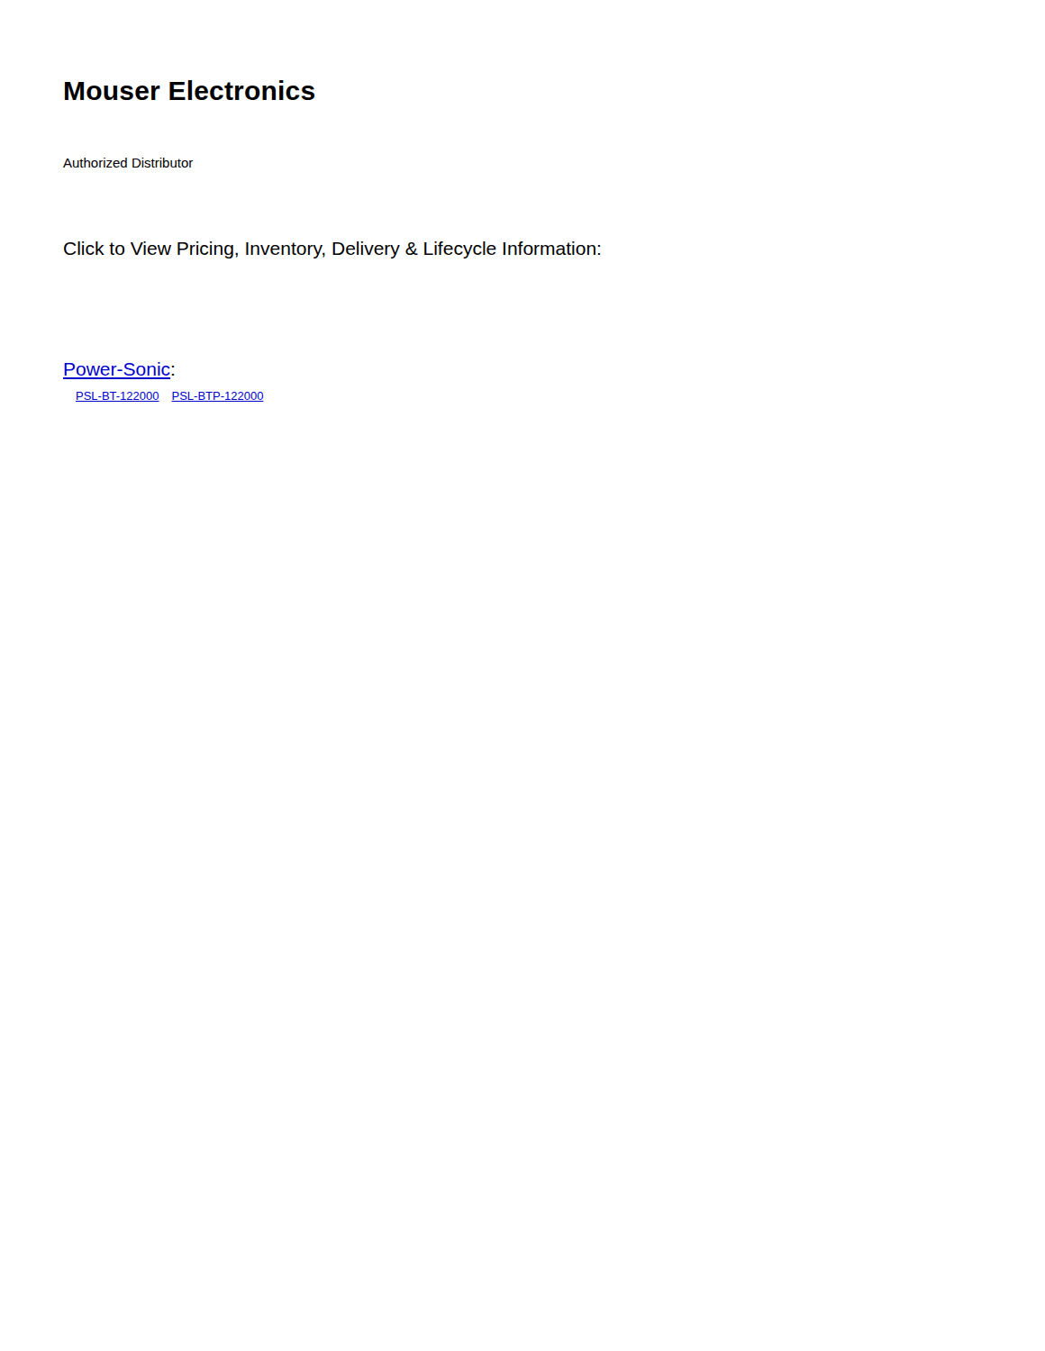Mouser Electronics
Authorized Distributor
Click to View Pricing, Inventory, Delivery & Lifecycle Information:
Power-Sonic:
PSL-BT-122000 PSL-BTP-122000